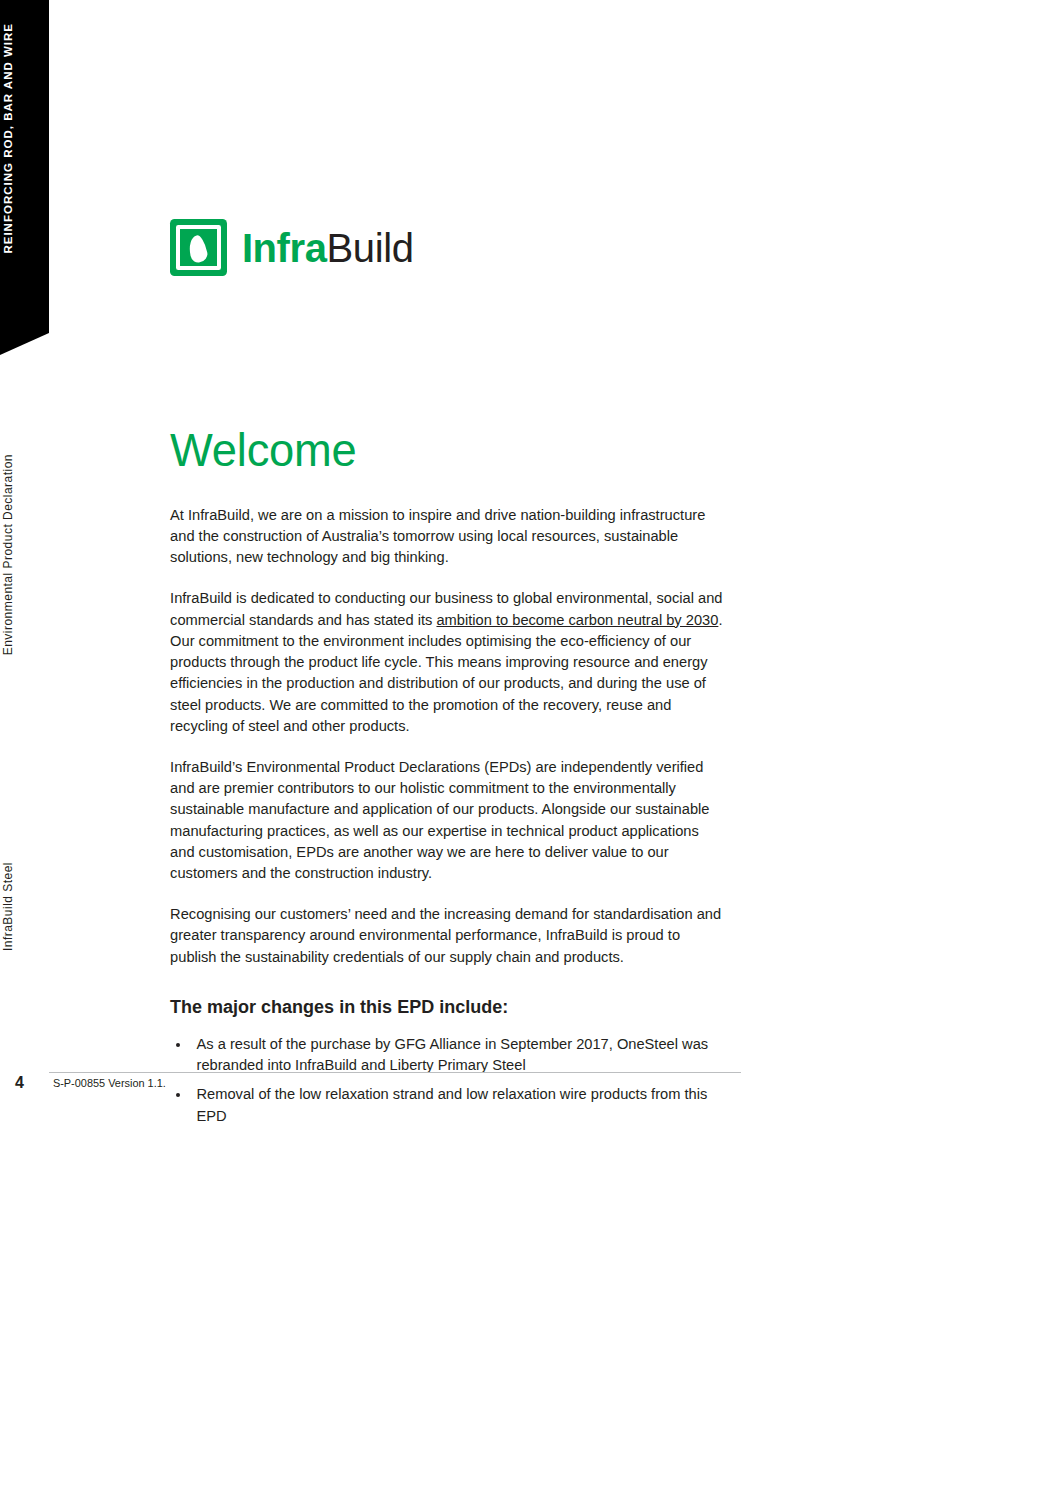REINFORCING ROD, BAR AND WIRE
Environmental Product Declaration
InfraBuild Steel
Infra Build
Welcome
At InfraBuild, we are on a mission to inspire and drive nation-building infrastructure and the construction of Australia’s tomorrow using local resources, sustainable solutions, new technology and big thinking.
InfraBuild is dedicated to conducting our business to global environmental, social and commercial standards and has stated its ambition to become carbon neutral by 2030. Our commitment to the environment includes optimising the eco-efficiency of our products through the product life cycle. This means improving resource and energy efficiencies in the production and distribution of our products, and during the use of steel products. We are committed to the promotion of the recovery, reuse and recycling of steel and other products.
InfraBuild’s Environmental Product Declarations (EPDs) are independently verified and are premier contributors to our holistic commitment to the environmentally sustainable manufacture and application of our products. Alongside our sustainable manufacturing practices, as well as our expertise in technical product applications and customisation, EPDs are another way we are here to deliver value to our customers and the construction industry.
Recognising our customers’ need and the increasing demand for standardisation and greater transparency around environmental performance, InfraBuild is proud to publish the sustainability credentials of our supply chain and products.
The major changes in this EPD include:
As a result of the purchase by GFG Alliance in September 2017, OneSteel was rebranded into InfraBuild and Liberty Primary Steel
Removal of the low relaxation strand and low relaxation wire products from this EPD
Inclusion of a Material Circularity Indicator for the various products addressed within this EPD.
www.infrabuild.com
4
S-P-00855 Version 1.1.